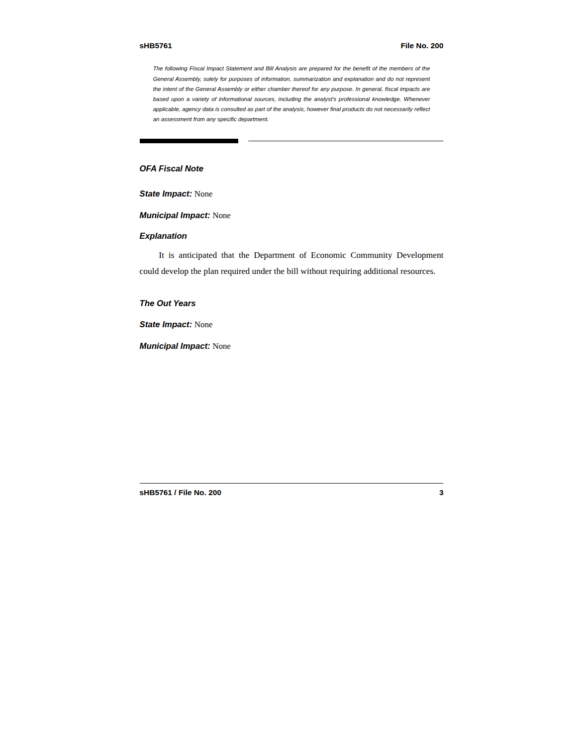sHB5761 File No. 200
The following Fiscal Impact Statement and Bill Analysis are prepared for the benefit of the members of the General Assembly, solely for purposes of information, summarization and explanation and do not represent the intent of the General Assembly or either chamber thereof for any purpose. In general, fiscal impacts are based upon a variety of informational sources, including the analyst's professional knowledge. Whenever applicable, agency data is consulted as part of the analysis, however final products do not necessarily reflect an assessment from any specific department.
OFA Fiscal Note
State Impact: None
Municipal Impact: None
Explanation
It is anticipated that the Department of Economic Community Development could develop the plan required under the bill without requiring additional resources.
The Out Years
State Impact: None
Municipal Impact: None
sHB5761 / File No. 200 3